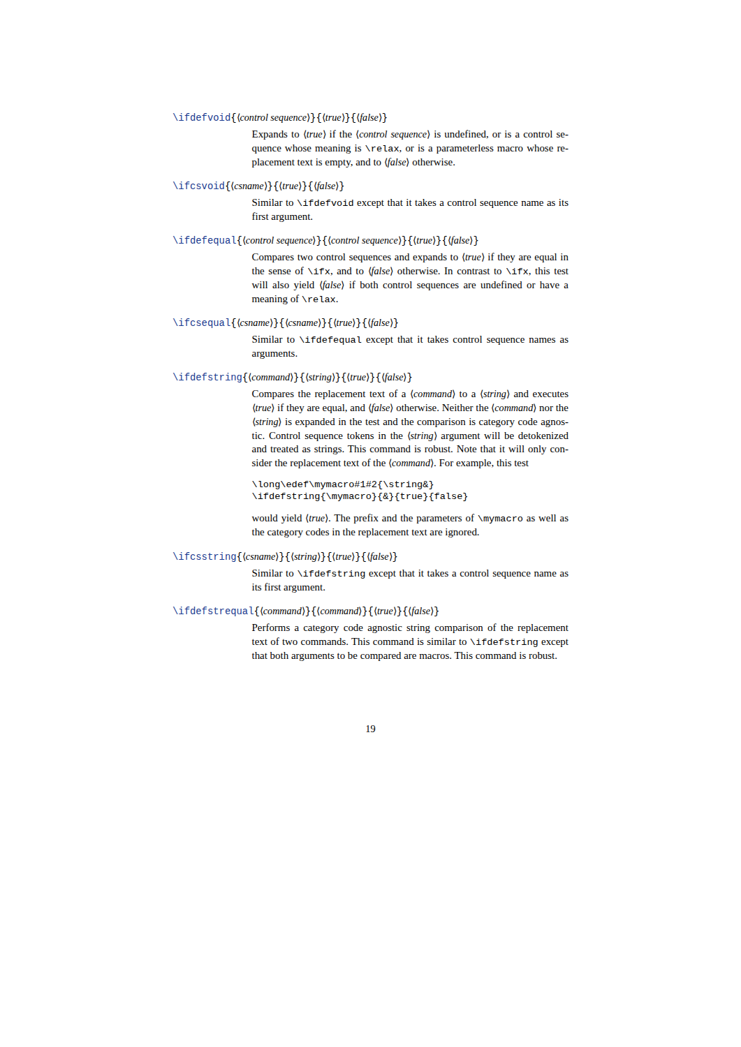\ifdefvoid{⟨control sequence⟩}{⟨true⟩}{⟨false⟩}
Expands to ⟨true⟩ if the ⟨control sequence⟩ is undefined, or is a control sequence whose meaning is \relax, or is a parameterless macro whose replacement text is empty, and to ⟨false⟩ otherwise.
\ifcsvoid{⟨csname⟩}{⟨true⟩}{⟨false⟩}
Similar to \ifdefvoid except that it takes a control sequence name as its first argument.
\ifdefequal{⟨control sequence⟩}{⟨control sequence⟩}{⟨true⟩}{⟨false⟩}
Compares two control sequences and expands to ⟨true⟩ if they are equal in the sense of \ifx, and to ⟨false⟩ otherwise. In contrast to \ifx, this test will also yield ⟨false⟩ if both control sequences are undefined or have a meaning of \relax.
\ifcsequal{⟨csname⟩}{⟨csname⟩}{⟨true⟩}{⟨false⟩}
Similar to \ifdefequal except that it takes control sequence names as arguments.
\ifdefstring{⟨command⟩}{⟨string⟩}{⟨true⟩}{⟨false⟩}
Compares the replacement text of a ⟨command⟩ to a ⟨string⟩ and executes ⟨true⟩ if they are equal, and ⟨false⟩ otherwise. Neither the ⟨command⟩ nor the ⟨string⟩ is expanded in the test and the comparison is category code agnostic. Control sequence tokens in the ⟨string⟩ argument will be detokenized and treated as strings. This command is robust. Note that it will only consider the replacement text of the ⟨command⟩. For example, this test
\long\edef\mymacro#1#2{\string&} \ifdefstring{\mymacro}{&}{true}{false}
would yield ⟨true⟩. The prefix and the parameters of \mymacro as well as the category codes in the replacement text are ignored.
\ifcsstring{⟨csname⟩}{⟨string⟩}{⟨true⟩}{⟨false⟩}
Similar to \ifdefstring except that it takes a control sequence name as its first argument.
\ifdefstrequal{⟨command⟩}{⟨command⟩}{⟨true⟩}{⟨false⟩}
Performs a category code agnostic string comparison of the replacement text of two commands. This command is similar to \ifdefstring except that both arguments to be compared are macros. This command is robust.
19